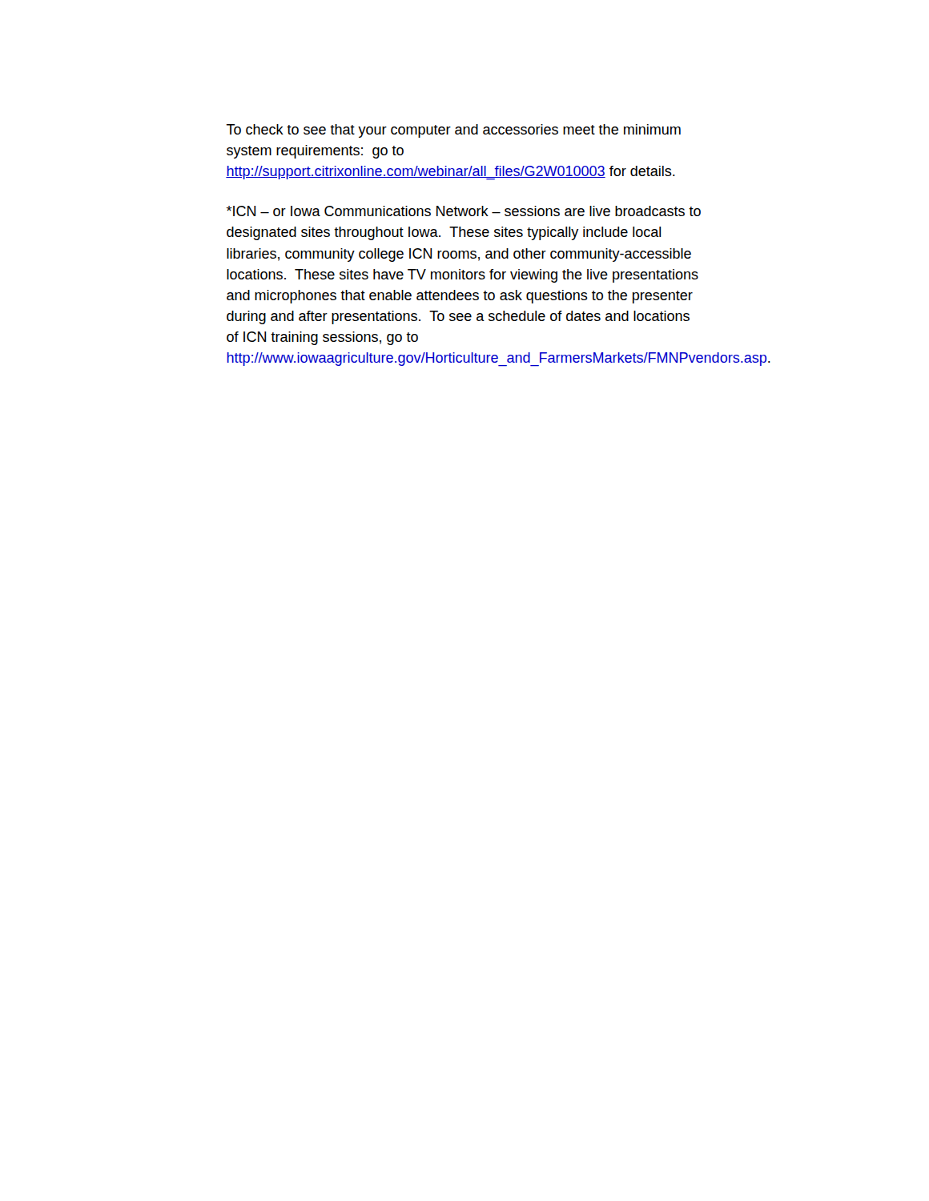To check to see that your computer and accessories meet the minimum system requirements: go to http://support.citrixonline.com/webinar/all_files/G2W010003 for details.
*ICN – or Iowa Communications Network – sessions are live broadcasts to designated sites throughout Iowa. These sites typically include local libraries, community college ICN rooms, and other community-accessible locations. These sites have TV monitors for viewing the live presentations and microphones that enable attendees to ask questions to the presenter during and after presentations. To see a schedule of dates and locations of ICN training sessions, go to http://www.iowaagriculture.gov/Horticulture_and_FarmersMarkets/FMNPvendors.asp.